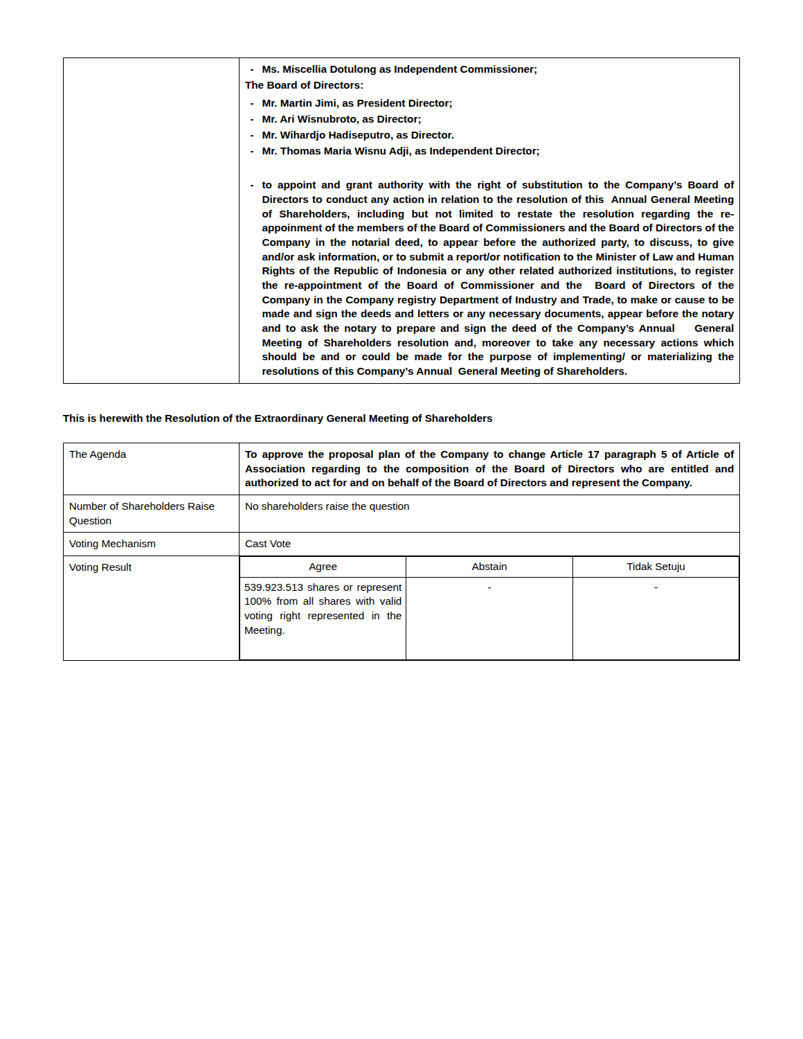| | Ms. Miscellia Dotulong as Independent Commissioner; The Board of Directors: Mr. Martin Jimi, as President Director; Mr. Ari Wisnubroto, as Director; Mr. Wihardjo Hadiseputro, as Director. Mr. Thomas Maria Wisnu Adji, as Independent Director; to appoint and grant authority with the right of substitution to the Company’s Board of Directors to conduct any action in relation to the resolution of this Annual General Meeting of Shareholders, including but not limited to restate the resolution regarding the re-appoinment of the members of the Board of Commissioners and the Board of Directors of the Company in the notarial deed, to appear before the authorized party, to discuss, to give and/or ask information, or to submit a report/or notification to the Minister of Law and Human Rights of the Republic of Indonesia or any other related authorized institutions, to register the re-appointment of the Board of Commissioner and the Board of Directors of the Company in the Company registry Department of Industry and Trade, to make or cause to be made and sign the deeds and letters or any necessary documents, appear before the notary and to ask the notary to prepare and sign the deed of the Company’s Annual General Meeting of Shareholders resolution and, moreover to take any necessary actions which should be and or could be made for the purpose of implementing/ or materializing the resolutions of this Company’s Annual General Meeting of Shareholders. |
This is herewith the Resolution of the Extraordinary General Meeting of Shareholders
| The Agenda | To approve the proposal plan of the Company to change Article 17 paragraph 5 of Article of Association regarding to the composition of the Board of Directors who are entitled and authorized to act for and on behalf of the Board of Directors and represent the Company. |
| Number of Shareholders Raise Question | No shareholders raise the question |
| Voting Mechanism | Cast Vote |
| Voting Result | / Agree / Abstain / Tidak Setuju / / 539.923.513 shares or represent 100% from all shares with valid voting right represented in the Meeting. / - / - / |